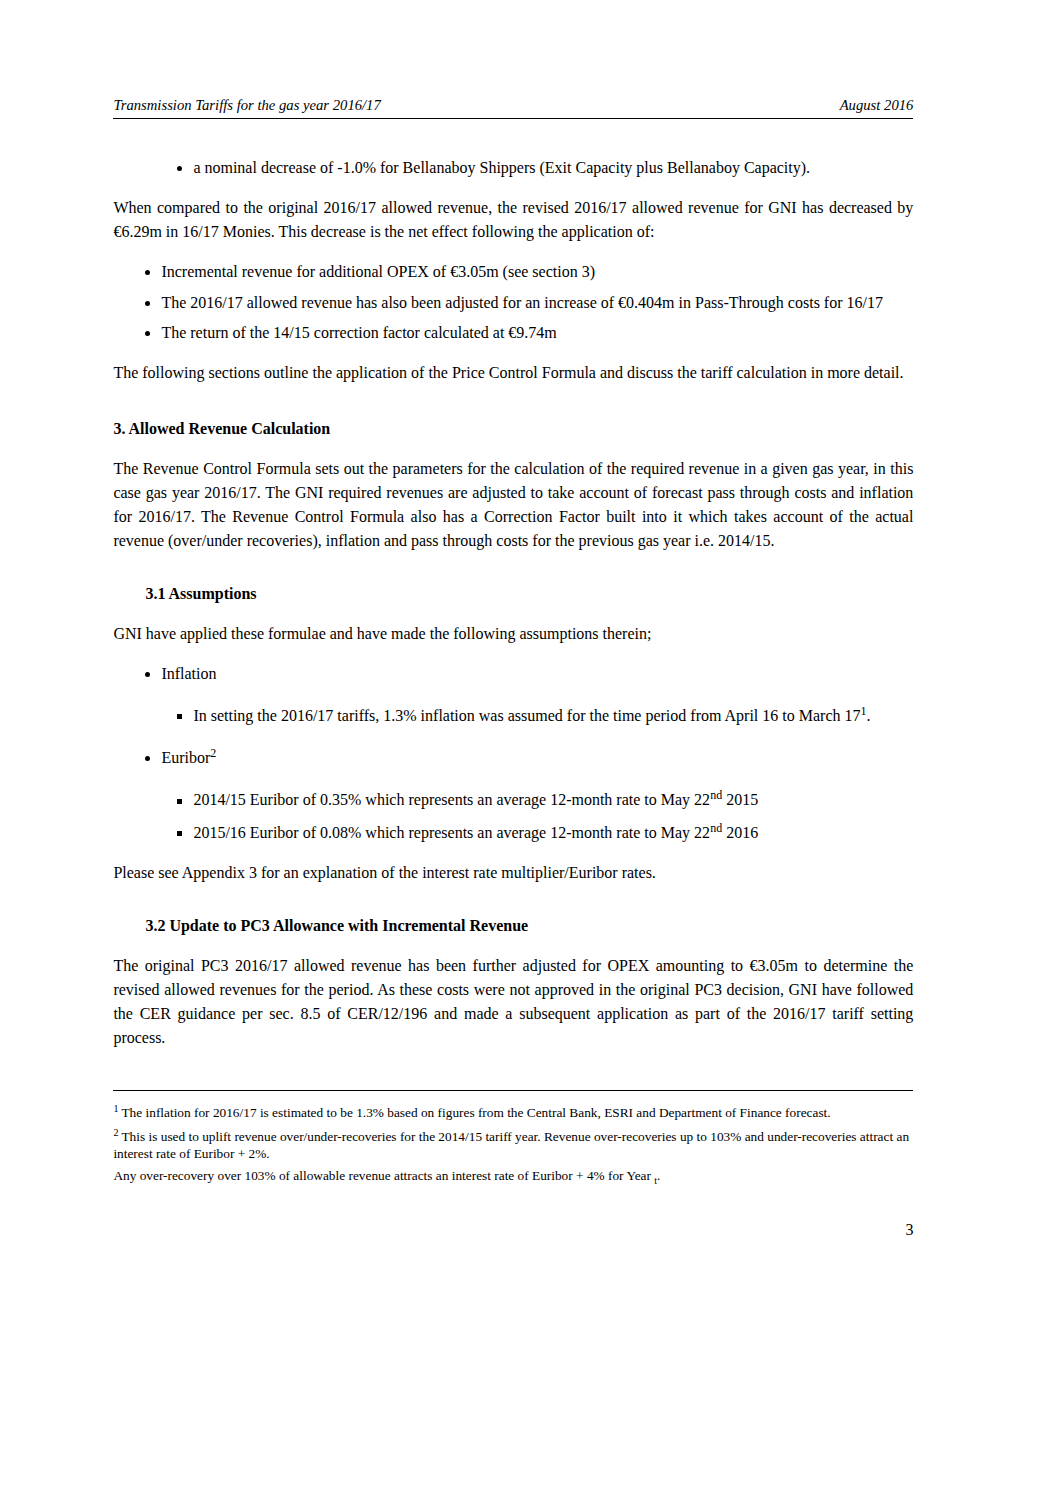Transmission Tariffs for the gas year 2016/17 August 2016
a nominal decrease of -1.0% for Bellanaboy Shippers (Exit Capacity plus Bellanaboy Capacity).
When compared to the original 2016/17 allowed revenue, the revised 2016/17 allowed revenue for GNI has decreased by €6.29m in 16/17 Monies. This decrease is the net effect following the application of:
Incremental revenue for additional OPEX of €3.05m (see section 3)
The 2016/17 allowed revenue has also been adjusted for an increase of €0.404m in Pass-Through costs for 16/17
The return of the 14/15 correction factor calculated at €9.74m
The following sections outline the application of the Price Control Formula and discuss the tariff calculation in more detail.
3. Allowed Revenue Calculation
The Revenue Control Formula sets out the parameters for the calculation of the required revenue in a given gas year, in this case gas year 2016/17. The GNI required revenues are adjusted to take account of forecast pass through costs and inflation for 2016/17. The Revenue Control Formula also has a Correction Factor built into it which takes account of the actual revenue (over/under recoveries), inflation and pass through costs for the previous gas year i.e. 2014/15.
3.1 Assumptions
GNI have applied these formulae and have made the following assumptions therein;
Inflation
In setting the 2016/17 tariffs, 1.3% inflation was assumed for the time period from April 16 to March 171.
Euribor2
2014/15 Euribor of 0.35% which represents an average 12-month rate to May 22nd 2015
2015/16 Euribor of 0.08% which represents an average 12-month rate to May 22nd 2016
Please see Appendix 3 for an explanation of the interest rate multiplier/Euribor rates.
3.2 Update to PC3 Allowance with Incremental Revenue
The original PC3 2016/17 allowed revenue has been further adjusted for OPEX amounting to €3.05m to determine the revised allowed revenues for the period. As these costs were not approved in the original PC3 decision, GNI have followed the CER guidance per sec. 8.5 of CER/12/196 and made a subsequent application as part of the 2016/17 tariff setting process.
1 The inflation for 2016/17 is estimated to be 1.3% based on figures from the Central Bank, ESRI and Department of Finance forecast.
2 This is used to uplift revenue over/under-recoveries for the 2014/15 tariff year. Revenue over-recoveries up to 103% and under-recoveries attract an interest rate of Euribor + 2%.
Any over-recovery over 103% of allowable revenue attracts an interest rate of Euribor + 4% for Year t.
3